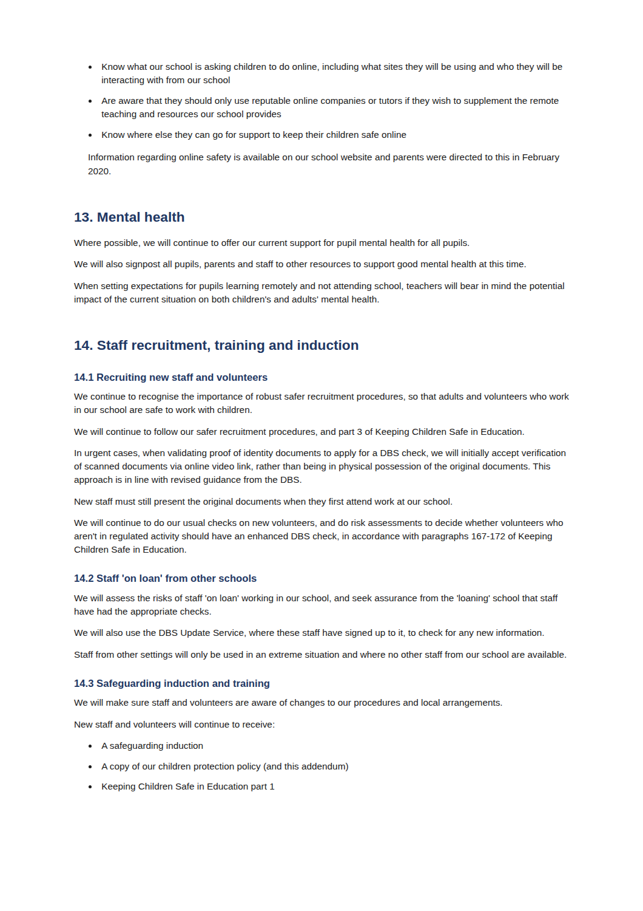Know what our school is asking children to do online, including what sites they will be using and who they will be interacting with from our school
Are aware that they should only use reputable online companies or tutors if they wish to supplement the remote teaching and resources our school provides
Know where else they can go for support to keep their children safe online
Information regarding online safety is available on our school website and parents were directed to this in February 2020.
13. Mental health
Where possible, we will continue to offer our current support for pupil mental health for all pupils.
We will also signpost all pupils, parents and staff to other resources to support good mental health at this time.
When setting expectations for pupils learning remotely and not attending school, teachers will bear in mind the potential impact of the current situation on both children's and adults' mental health.
14. Staff recruitment, training and induction
14.1 Recruiting new staff and volunteers
We continue to recognise the importance of robust safer recruitment procedures, so that adults and volunteers who work in our school are safe to work with children.
We will continue to follow our safer recruitment procedures, and part 3 of Keeping Children Safe in Education.
In urgent cases, when validating proof of identity documents to apply for a DBS check, we will initially accept verification of scanned documents via online video link, rather than being in physical possession of the original documents. This approach is in line with revised guidance from the DBS.
New staff must still present the original documents when they first attend work at our school.
We will continue to do our usual checks on new volunteers, and do risk assessments to decide whether volunteers who aren't in regulated activity should have an enhanced DBS check, in accordance with paragraphs 167-172 of Keeping Children Safe in Education.
14.2 Staff 'on loan' from other schools
We will assess the risks of staff 'on loan' working in our school, and seek assurance from the 'loaning' school that staff have had the appropriate checks.
We will also use the DBS Update Service, where these staff have signed up to it, to check for any new information.
Staff from other settings will only be used in an extreme situation and where no other staff from our school are available.
14.3 Safeguarding induction and training
We will make sure staff and volunteers are aware of changes to our procedures and local arrangements.
New staff and volunteers will continue to receive:
A safeguarding induction
A copy of our children protection policy (and this addendum)
Keeping Children Safe in Education part 1